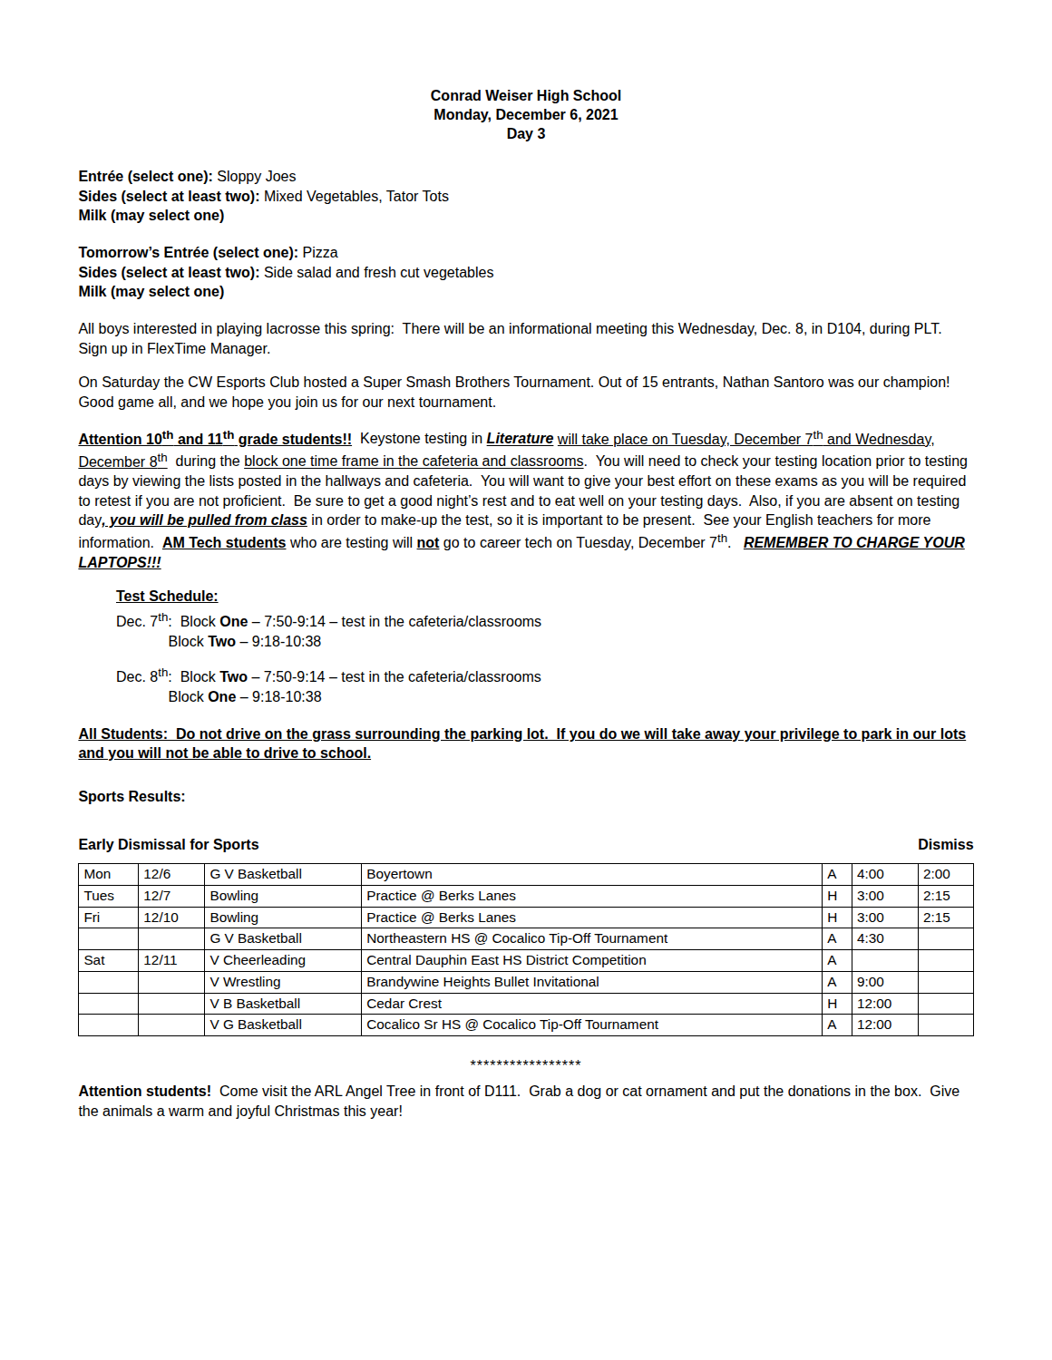Conrad Weiser High School
Monday, December 6, 2021
Day 3
Entrée (select one): Sloppy Joes
Sides (select at least two): Mixed Vegetables, Tator Tots
Milk (may select one)
Tomorrow’s Entrée (select one): Pizza
Sides (select at least two): Side salad and fresh cut vegetables
Milk (may select one)
All boys interested in playing lacrosse this spring: There will be an informational meeting this Wednesday, Dec. 8, in D104, during PLT. Sign up in FlexTime Manager.
On Saturday the CW Esports Club hosted a Super Smash Brothers Tournament. Out of 15 entrants, Nathan Santoro was our champion! Good game all, and we hope you join us for our next tournament.
Attention 10th and 11th grade students!! Keystone testing in Literature will take place on Tuesday, December 7th and Wednesday, December 8th during the block one time frame in the cafeteria and classrooms. You will need to check your testing location prior to testing days by viewing the lists posted in the hallways and cafeteria. You will want to give your best effort on these exams as you will be required to retest if you are not proficient. Be sure to get a good night’s rest and to eat well on your testing days. Also, if you are absent on testing day, you will be pulled from class in order to make-up the test, so it is important to be present. See your English teachers for more information. AM Tech students who are testing will not go to career tech on Tuesday, December 7th. REMEMBER TO CHARGE YOUR LAPTOPS!!!
Test Schedule:
Dec. 7th: Block One – 7:50-9:14 – test in the cafeteria/classrooms
Block Two – 9:18-10:38
Dec. 8th: Block Two – 7:50-9:14 – test in the cafeteria/classrooms
Block One – 9:18-10:38
All Students: Do not drive on the grass surrounding the parking lot. If you do we will take away your privilege to park in our lots and you will not be able to drive to school.
Sports Results:
Early Dismissal for Sports Dismiss
| Mon | 12/6 | G V Basketball | Boyertown | A | 4:00 | 2:00 |
| Tues | 12/7 | Bowling | Practice @ Berks Lanes | H | 3:00 | 2:15 |
| Fri | 12/10 | Bowling | Practice @ Berks Lanes | H | 3:00 | 2:15 |
| | | G V Basketball | Northeastern HS @ Cocalico Tip-Off Tournament | A | 4:30 | |
| Sat | 12/11 | V Cheerleading | Central Dauphin East HS District Competition | A | | |
| | | V Wrestling | Brandywine Heights Bullet Invitational | A | 9:00 | |
| | | V B Basketball | Cedar Crest | H | 12:00 | |
| | | V G Basketball | Cocalico Sr HS @ Cocalico Tip-Off Tournament | A | 12:00 | |
*****************
Attention students! Come visit the ARL Angel Tree in front of D111. Grab a dog or cat ornament and put the donations in the box. Give the animals a warm and joyful Christmas this year!